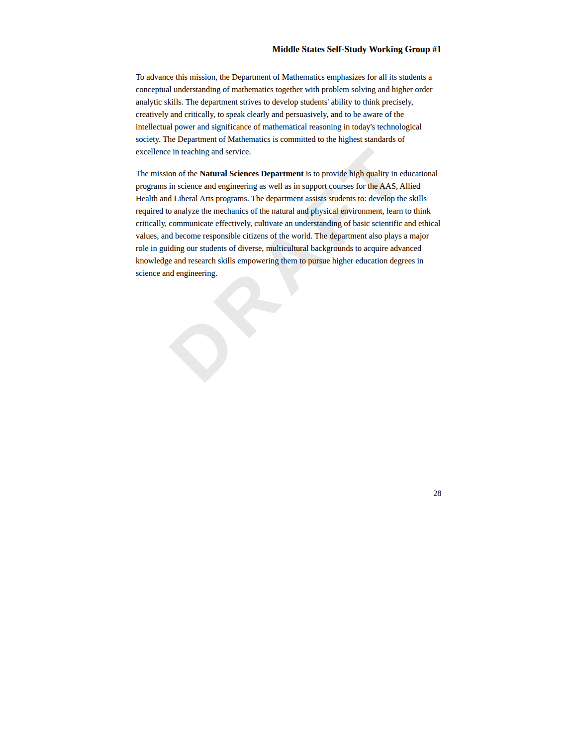DRAFT
Middle States Self-Study Working Group #1
To advance this mission, the Department of Mathematics emphasizes for all its students a conceptual understanding of mathematics together with problem solving and higher order analytic skills. The department strives to develop students' ability to think precisely, creatively and critically, to speak clearly and persuasively, and to be aware of the intellectual power and significance of mathematical reasoning in today's technological society. The Department of Mathematics is committed to the highest standards of excellence in teaching and service.
The mission of the Natural Sciences Department is to provide high quality in educational programs in science and engineering as well as in support courses for the AAS, Allied Health and Liberal Arts programs. The department assists students to: develop the skills required to analyze the mechanics of the natural and physical environment, learn to think critically, communicate effectively, cultivate an understanding of basic scientific and ethical values, and become responsible citizens of the world. The department also plays a major role in guiding our students of diverse, multicultural backgrounds to acquire advanced knowledge and research skills empowering them to pursue higher education degrees in science and engineering.
28